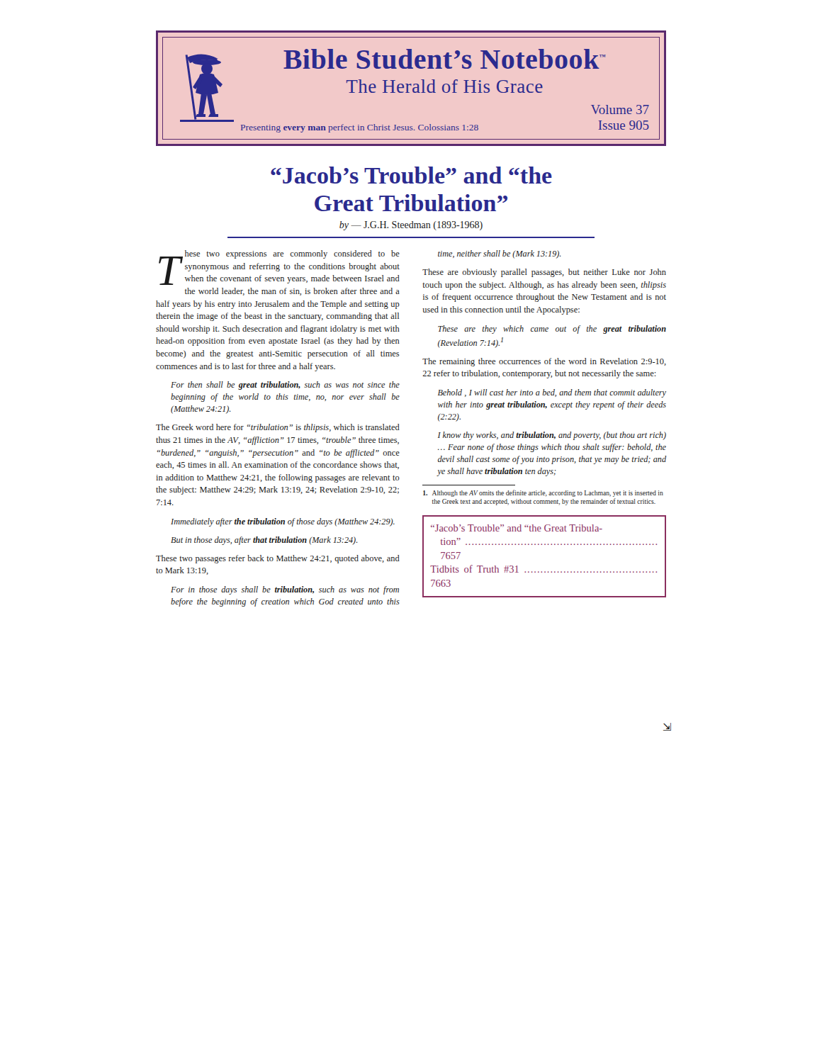Bible Student’s Notebook™
The Herald of His Grace
Presenting every man perfect in Christ Jesus. Colossians 1:28
Volume 37
Issue 905
“Jacob’s Trouble” and “the
Great Tribulation”
by — J.G.H. Steedman (1893-1968)
These two expressions are commonly considered to be synonymous and referring to the conditions brought about when the covenant of seven years, made between Israel and the world leader, the man of sin, is broken after three and a half years by his entry into Jerusalem and the Temple and setting up therein the image of the beast in the sanctuary, commanding that all should worship it. Such desecration and flagrant idolatry is met with head-on opposition from even apostate Israel (as they had by then become) and the greatest anti-Semitic persecution of all times commences and is to last for three and a half years.
For then shall be great tribulation, such as was not since the beginning of the world to this time, no, nor ever shall be (Matthew 24:21).
The Greek word here for “tribulation” is thlipsis, which is translated thus 21 times in the AV, “affliction” 17 times, “trouble” three times, “burdened,” “anguish,” “persecution” and “to be afflicted” once each, 45 times in all. An examination of the concordance shows that, in addition to Matthew 24:21, the following passages are relevant to the subject: Matthew 24:29; Mark 13:19, 24; Revelation 2:9-10, 22; 7:14.
Immediately after the tribulation of those days (Matthew 24:29).
But in those days, after that tribulation (Mark 13:24).
These two passages refer back to Matthew 24:21, quoted above, and to Mark 13:19,
For in those days shall be tribulation, such as was not from before the beginning of creation which God created unto this time, neither shall be (Mark 13:19).
These are obviously parallel passages, but neither Luke nor John touch upon the subject. Although, as has already been seen, thlipsis is of frequent occurrence throughout the New Testament and is not used in this connection until the Apocalypse:
These are they which came out of the great tribulation (Revelation 7:14).1
The remaining three occurrences of the word in Revelation 2:9-10, 22 refer to tribulation, contemporary, but not necessarily the same:
Behold , I will cast her into a bed, and them that commit adultery with her into great tribulation, except they repent of their deeds (2:22).
I know thy works, and tribulation, and poverty, (but thou art rich) … Fear none of those things which thou shalt suffer: behold, the devil shall cast some of you into prison, that ye may be tried; and ye shall have tribulation ten days;
1. Although the AV omits the definite article, according to Lachman, yet it is inserted in the Greek text and accepted, without comment, by the remainder of textual critics.
“Jacob’s Trouble” and “the Great Tribula-
tion” ........................................................... 7657
Tidbits of Truth #31 ......................................... 7663
⇲